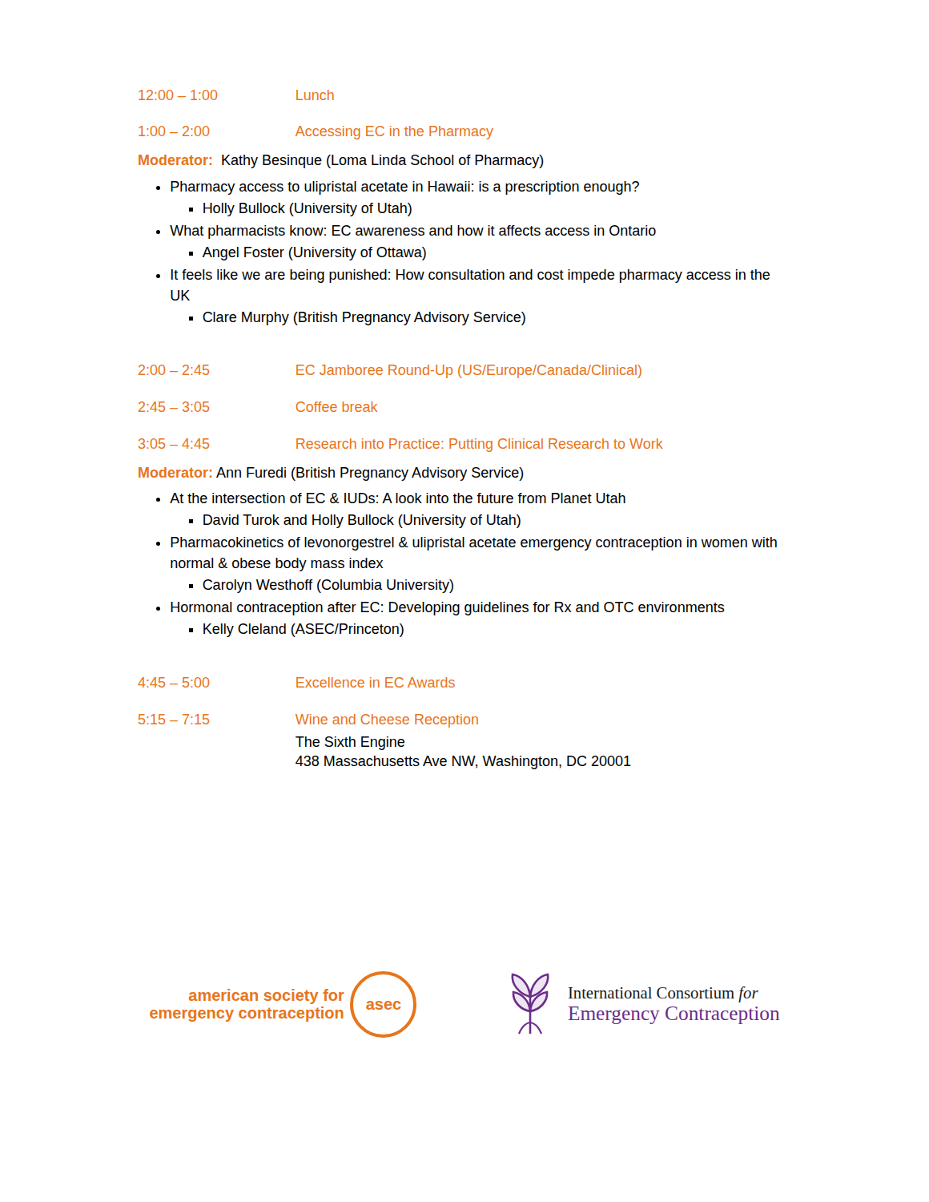12:00 – 1:00 Lunch
1:00 – 2:00 Accessing EC in the Pharmacy
Moderator: Kathy Besinque (Loma Linda School of Pharmacy)
Pharmacy access to ulipristal acetate in Hawaii: is a prescription enough?
Holly Bullock (University of Utah)
What pharmacists know: EC awareness and how it affects access in Ontario
Angel Foster (University of Ottawa)
It feels like we are being punished: How consultation and cost impede pharmacy access in the UK
Clare Murphy (British Pregnancy Advisory Service)
2:00 – 2:45 EC Jamboree Round-Up (US/Europe/Canada/Clinical)
2:45 – 3:05 Coffee break
3:05 – 4:45 Research into Practice: Putting Clinical Research to Work
Moderator: Ann Furedi (British Pregnancy Advisory Service)
At the intersection of EC & IUDs: A look into the future from Planet Utah
David Turok and Holly Bullock (University of Utah)
Pharmacokinetics of levonorgestrel & ulipristal acetate emergency contraception in women with normal & obese body mass index
Carolyn Westhoff (Columbia University)
Hormonal contraception after EC: Developing guidelines for Rx and OTC environments
Kelly Cleland (ASEC/Princeton)
4:45 – 5:00 Excellence in EC Awards
5:15 – 7:15 Wine and Cheese Reception
The Sixth Engine
438 Massachusetts Ave NW, Washington, DC 20001
american society for
emergency contraception
asec
International Consortium for
Emergency Contraception